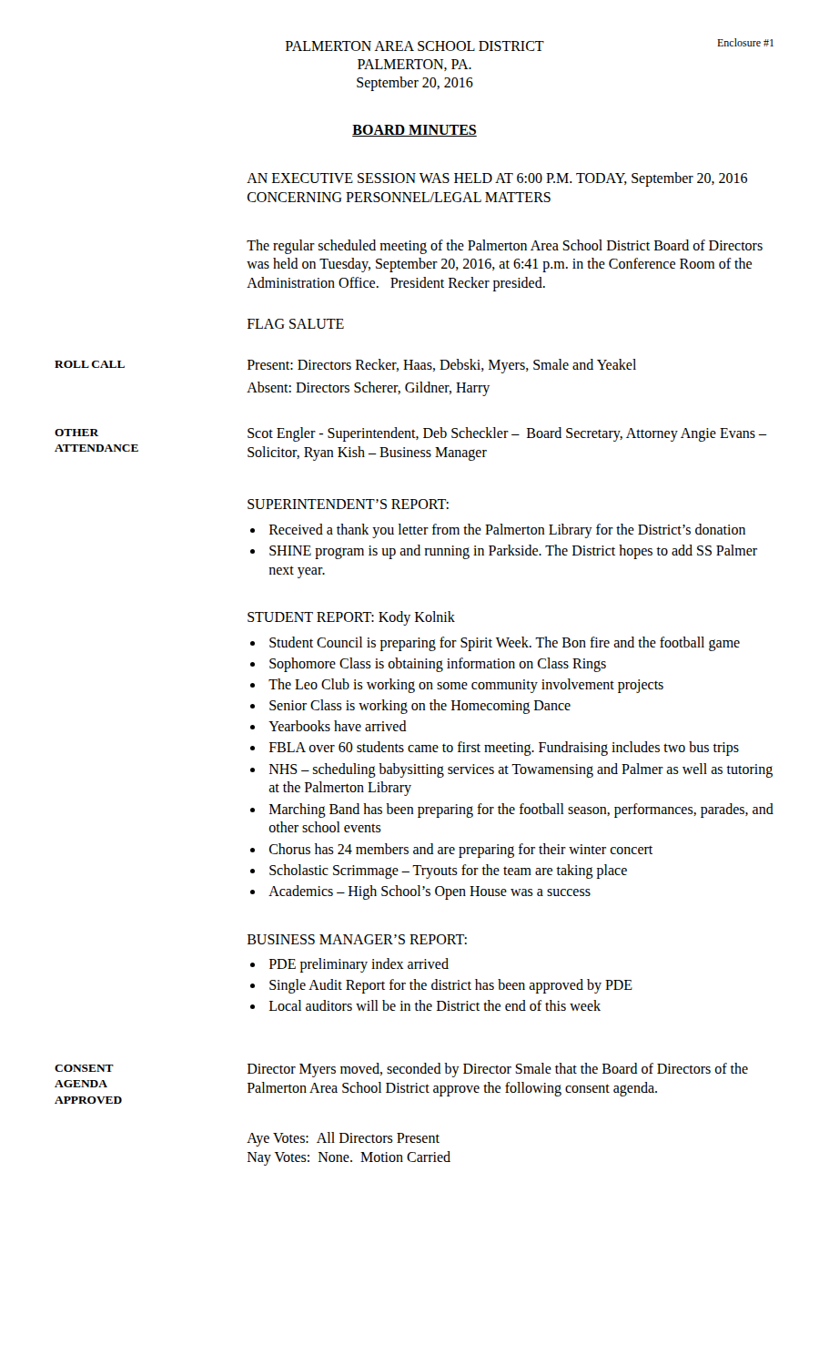Enclosure #1
PALMERTON AREA SCHOOL DISTRICT
PALMERTON, PA.
September 20, 2016
BOARD MINUTES
AN EXECUTIVE SESSION WAS HELD AT 6:00 P.M. TODAY, September 20, 2016
CONCERNING PERSONNEL/LEGAL MATTERS
The regular scheduled meeting of the Palmerton Area School District Board of Directors was held on Tuesday, September 20, 2016, at 6:41 p.m. in the Conference Room of the Administration Office. President Recker presided.
FLAG SALUTE
Roll Call
Present: Directors Recker, Haas, Debski, Myers, Smale and Yeakel
Absent: Directors Scherer, Gildner, Harry
Other
Attendance
Scot Engler - Superintendent, Deb Scheckler – Board Secretary, Attorney Angie Evans – Solicitor, Ryan Kish – Business Manager
SUPERINTENDENT’S REPORT:
Received a thank you letter from the Palmerton Library for the District’s donation
SHINE program is up and running in Parkside. The District hopes to add SS Palmer next year.
STUDENT REPORT: Kody Kolnik
Student Council is preparing for Spirit Week. The Bon fire and the football game
Sophomore Class is obtaining information on Class Rings
The Leo Club is working on some community involvement projects
Senior Class is working on the Homecoming Dance
Yearbooks have arrived
FBLA over 60 students came to first meeting. Fundraising includes two bus trips
NHS – scheduling babysitting services at Towamensing and Palmer as well as tutoring at the Palmerton Library
Marching Band has been preparing for the football season, performances, parades, and other school events
Chorus has 24 members and are preparing for their winter concert
Scholastic Scrimmage – Tryouts for the team are taking place
Academics – High School’s Open House was a success
BUSINESS MANAGER’S REPORT:
PDE preliminary index arrived
Single Audit Report for the district has been approved by PDE
Local auditors will be in the District the end of this week
Consent
Agenda
Approved
Director Myers moved, seconded by Director Smale that the Board of Directors of the Palmerton Area School District approve the following consent agenda.
Aye Votes: All Directors Present
Nay Votes: None. Motion Carried